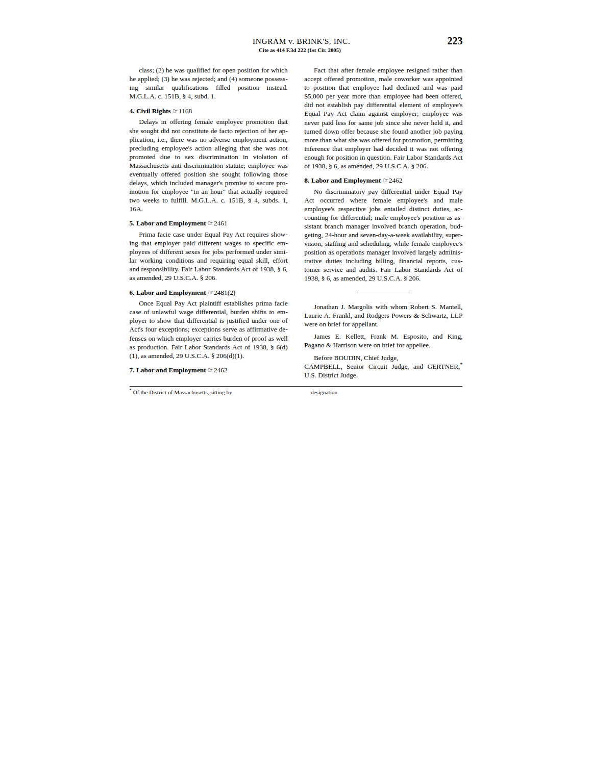223
INGRAM v. BRINK'S, INC.
Cite as 414 F.3d 222 (1st Cir. 2005)
class; (2) he was qualified for open position for which he applied; (3) he was rejected; and (4) someone possessing similar qualifications filled position instead. M.G.L.A. c. 151B, § 4, subd. 1.
4. Civil Rights ☞1168
Delays in offering female employee promotion that she sought did not constitute de facto rejection of her application, i.e., there was no adverse employment action, precluding employee's action alleging that she was not promoted due to sex discrimination in violation of Massachusetts anti-discrimination statute; employee was eventually offered position she sought following those delays, which included manager's promise to secure promotion for employee "in an hour" that actually required two weeks to fulfill. M.G.L.A. c. 151B, § 4, subds. 1, 16A.
5. Labor and Employment ☞2461
Prima facie case under Equal Pay Act requires showing that employer paid different wages to specific employees of different sexes for jobs performed under similar working conditions and requiring equal skill, effort and responsibility. Fair Labor Standards Act of 1938, § 6, as amended, 29 U.S.C.A. § 206.
6. Labor and Employment ☞2481(2)
Once Equal Pay Act plaintiff establishes prima facie case of unlawful wage differential, burden shifts to employer to show that differential is justified under one of Act's four exceptions; exceptions serve as affirmative defenses on which employer carries burden of proof as well as production. Fair Labor Standards Act of 1938, § 6(d)(1), as amended, 29 U.S.C.A. § 206(d)(1).
7. Labor and Employment ☞2462
Fact that after female employee resigned rather than accept offered promotion, male coworker was appointed to position that employee had declined and was paid $5,000 per year more than employee had been offered, did not establish pay differential element of employee's Equal Pay Act claim against employer; employee was never paid less for same job since she never held it, and turned down offer because she found another job paying more than what she was offered for promotion, permitting inference that employer had decided it was not offering enough for position in question. Fair Labor Standards Act of 1938, § 6, as amended, 29 U.S.C.A. § 206.
8. Labor and Employment ☞2462
No discriminatory pay differential under Equal Pay Act occurred where female employee's and male employee's respective jobs entailed distinct duties, accounting for differential; male employee's position as assistant branch manager involved branch operation, budgeting, 24-hour and seven-day-a-week availability, supervision, staffing and scheduling, while female employee's position as operations manager involved largely administrative duties including billing, financial reports, customer service and audits. Fair Labor Standards Act of 1938, § 6, as amended, 29 U.S.C.A. § 206.
Jonathan J. Margolis with whom Robert S. Mantell, Laurie A. Frankl, and Rodgers Powers & Schwartz, LLP were on brief for appellant.
James E. Kellett, Frank M. Esposito, and King, Pagano & Harrison were on brief for appellee.
Before BOUDIN, Chief Judge,
CAMPBELL, Senior Circuit Judge, and GERTNER,* U.S. District Judge.
* Of the District of Massachusetts, sitting by
designation.